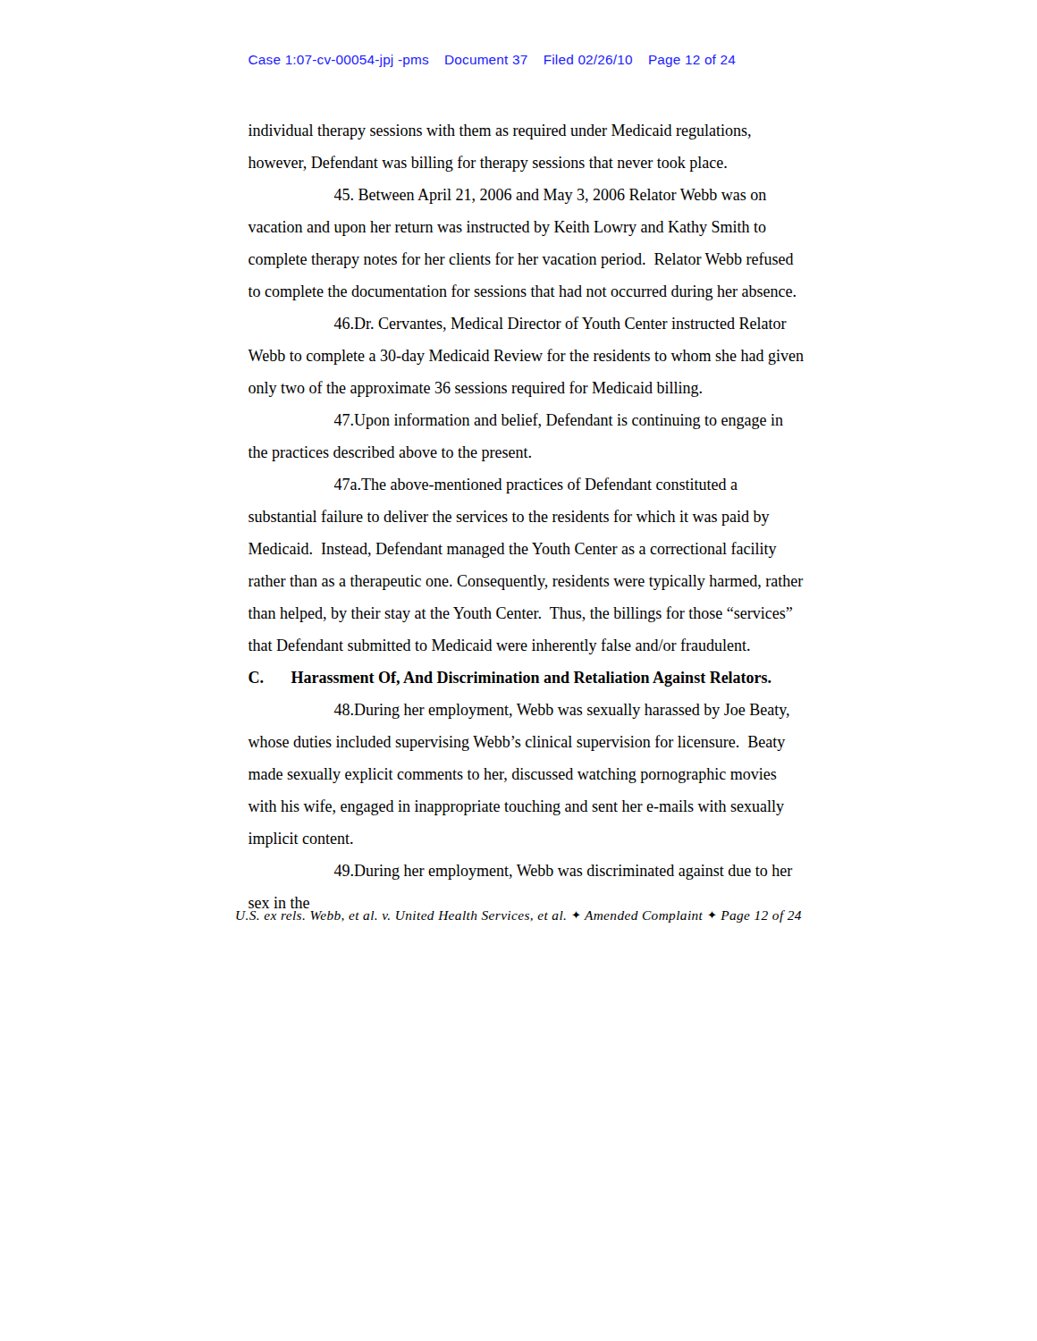Case 1:07-cv-00054-jpj -pms Document 37 Filed 02/26/10 Page 12 of 24
individual therapy sessions with them as required under Medicaid regulations, however, Defendant was billing for therapy sessions that never took place.
45. Between April 21, 2006 and May 3, 2006 Relator Webb was on vacation and upon her return was instructed by Keith Lowry and Kathy Smith to complete therapy notes for her clients for her vacation period. Relator Webb refused to complete the documentation for sessions that had not occurred during her absence.
46. Dr. Cervantes, Medical Director of Youth Center instructed Relator Webb to complete a 30-day Medicaid Review for the residents to whom she had given only two of the approximate 36 sessions required for Medicaid billing.
47. Upon information and belief, Defendant is continuing to engage in the practices described above to the present.
47a. The above-mentioned practices of Defendant constituted a substantial failure to deliver the services to the residents for which it was paid by Medicaid. Instead, Defendant managed the Youth Center as a correctional facility rather than as a therapeutic one. Consequently, residents were typically harmed, rather than helped, by their stay at the Youth Center. Thus, the billings for those “services” that Defendant submitted to Medicaid were inherently false and/or fraudulent.
C. Harassment Of, And Discrimination and Retaliation Against Relators.
48. During her employment, Webb was sexually harassed by Joe Beaty, whose duties included supervising Webb’s clinical supervision for licensure. Beaty made sexually explicit comments to her, discussed watching pornographic movies with his wife, engaged in inappropriate touching and sent her e-mails with sexually implicit content.
49. During her employment, Webb was discriminated against due to her sex in the
U.S. ex rels. Webb, et al. v. United Health Services, et al. ✦ Amended Complaint ✦ Page 12 of 24